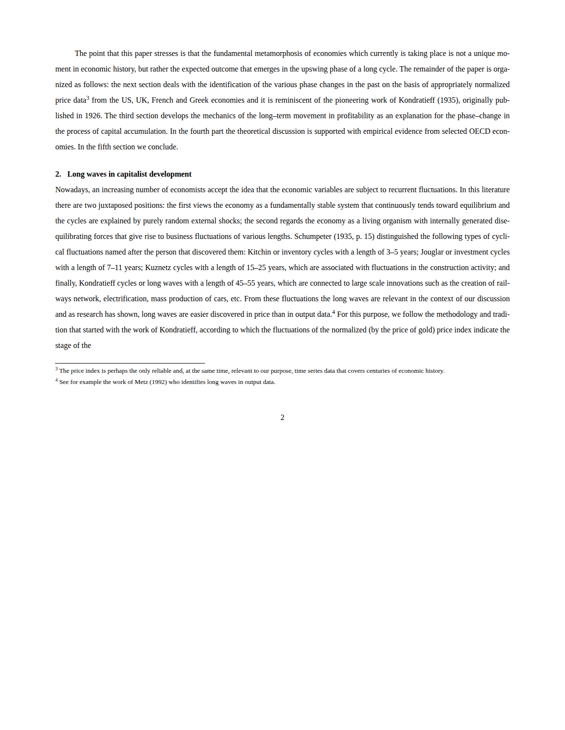The point that this paper stresses is that the fundamental metamorphosis of economies which currently is taking place is not a unique moment in economic history, but rather the expected outcome that emerges in the upswing phase of a long cycle. The remainder of the paper is organized as follows: the next section deals with the identification of the various phase changes in the past on the basis of appropriately normalized price data3 from the US, UK, French and Greek economies and it is reminiscent of the pioneering work of Kondratieff (1935), originally published in 1926. The third section develops the mechanics of the long–term movement in profitability as an explanation for the phase–change in the process of capital accumulation. In the fourth part the theoretical discussion is supported with empirical evidence from selected OECD economies. In the fifth section we conclude.
2. Long waves in capitalist development
Nowadays, an increasing number of economists accept the idea that the economic variables are subject to recurrent fluctuations. In this literature there are two juxtaposed positions: the first views the economy as a fundamentally stable system that continuously tends toward equilibrium and the cycles are explained by purely random external shocks; the second regards the economy as a living organism with internally generated disequilibrating forces that give rise to business fluctuations of various lengths. Schumpeter (1935, p. 15) distinguished the following types of cyclical fluctuations named after the person that discovered them: Kitchin or inventory cycles with a length of 3–5 years; Jouglar or investment cycles with a length of 7–11 years; Kuznetz cycles with a length of 15–25 years, which are associated with fluctuations in the construction activity; and finally, Kondratieff cycles or long waves with a length of 45–55 years, which are connected to large scale innovations such as the creation of railways network, electrification, mass production of cars, etc. From these fluctuations the long waves are relevant in the context of our discussion and as research has shown, long waves are easier discovered in price than in output data.4 For this purpose, we follow the methodology and tradition that started with the work of Kondratieff, according to which the fluctuations of the normalized (by the price of gold) price index indicate the stage of the
3 The price index is perhaps the only reliable and, at the same time, relevant to our purpose, time series data that covers centuries of economic history.
4 See for example the work of Metz (1992) who identifies long waves in output data.
2